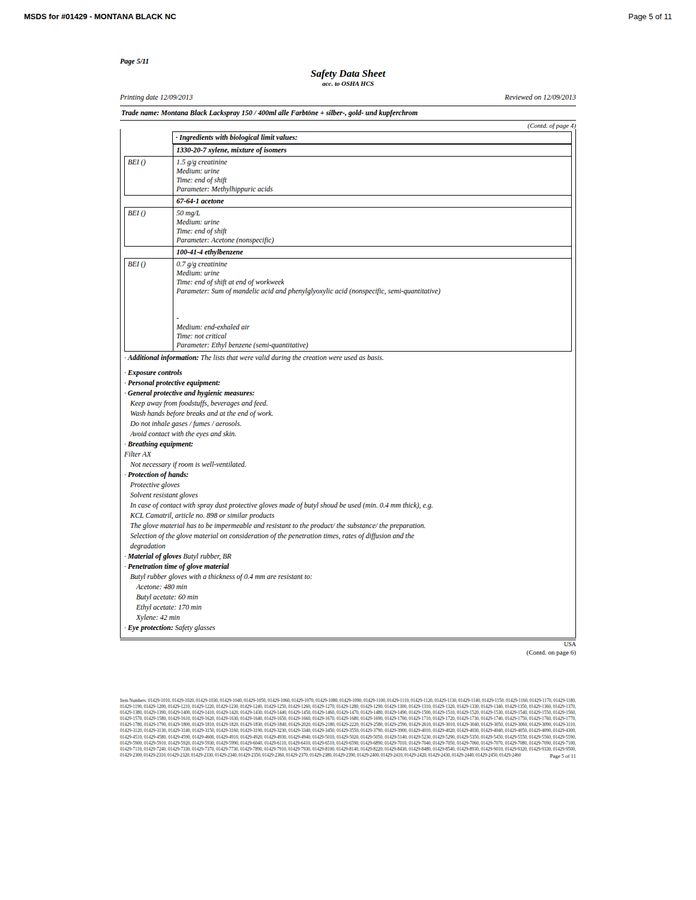MSDS for #01429 - MONTANA BLACK NC
Page 5 of 11
Page 5/11
Safety Data Sheet acc. to OSHA HCS
Printing date 12/09/2013
Reviewed on 12/09/2013
Trade name: Montana Black Lackspray 150 / 400ml alle Farbtöne + silber-, gold- und kupferchrom
(Contd. of page 4)
| | · Ingredients with biological limit values: |
| | 1330-20-7 xylene, mixture of isomers |
| BEI () | 1.5 g/g creatinine Medium: urine Time: end of shift Parameter: Methylhippuric acids |
| | 67-64-1 acetone |
| BEI () | 50 mg/L Medium: urine Time: end of shift Parameter: Acetone (nonspecific) |
| | 100-41-4 ethylbenzene |
| BEI () | 0.7 g/g creatinine Medium: urine Time: end of shift at end of workweek Parameter: Sum of mandelic acid and phenylglyoxylic acid (nonspecific, semi-quantitative) - Medium: end-exhaled air Time: not critical Parameter: Ethyl benzene (semi-quantitative) |
· Additional information: The lists that were valid during the creation were used as basis.
· Exposure controls
· Personal protective equipment:
· General protective and hygienic measures:
Keep away from foodstuffs, beverages and feed.
Wash hands before breaks and at the end of work.
Do not inhale gases / fumes / aerosols.
Avoid contact with the eyes and skin.
· Breathing equipment:
Filter AX
Not necessary if room is well-ventilated.
· Protection of hands:
Protective gloves
Solvent resistant gloves
In case of contact with spray dust protective gloves made of butyl shoud be used (min. 0.4 mm thick), e.g.
KCL Camatril, article no. 898 or similar products
The glove material has to be impermeable and resistant to the product/ the substance/ the preparation.
Selection of the glove material on consideration of the penetration times, rates of diffusion and the
degradation
· Material of gloves Butyl rubber, BR
· Penetration time of glove material
Butyl rubber gloves with a thickness of 0.4 mm are resistant to:
Acetone: 480 min
Butyl acetate: 60 min
Ethyl acetate: 170 min
Xylene: 42 min
· Eye protection: Safety glasses
USA
(Contd. on page 6)
Item Numbers: 01429-1010, 01429-1020, 01429-1030, 01429-1040, 01429-1050, 01429-1060, 01429-1070, 01429-1080, 01429-1090, 01429-1100, 01429-1110, 01429-1120, 01429-1130, 01429-1140, 01429-1150, 01429-1160, 01429-1170, 01429-1180, 01429-1190, 01429-1200, 01429-1210, 01429-1220, 01429-1230, 01429-1240, 01429-1250, 01429-1260, 01429-1270, 01429-1280, 01429-1290, 01429-1300, 01429-1310, 01429-1320, 01429-1330, 01429-1340, 01429-1350, 01429-1360, 01429-1370, 01429-1380, 01429-1390, 01429-1400, 01429-1410, 01429-1420, 01429-1430, 01429-1440, 01429-1450, 01429-1460, 01429-1470, 01429-1480, 01429-1490, 01429-1500, 01429-1510, 01429-1520, 01429-1530, 01429-1540, 01429-1550, 01429-1560, 01429-1570, 01429-1580, 01429-1610, 01429-1620, 01429-1630, 01429-1640, 01429-1650, 01429-1660, 01429-1670, 01429-1680, 01429-1690, 01429-1700, 01429-1710, 01429-1720, 01429-1730, 01429-1740, 01429-1750, 01429-1760, 01429-1770, 01429-1780, 01429-1790, 01429-1800, 01429-1810, 01429-1820, 01429-1830, 01429-1840, 01429-2020, 01429-2180, 01429-2220, 01429-2580, 01429-2590, 01429-2610, 01429-3010, 01429-3040, 01429-3050, 01429-3060, 01429-3090, 01429-3110, 01429-3120, 01429-3130, 01429-3140, 01429-3150, 01429-3160, 01429-3190, 01429-3230, 01429-3340, 01429-3450, 01429-3550, 01429-3790, 01429-3900, 01429-4010, 01429-4020, 01429-4030, 01429-4040, 01429-4050, 01429-4090, 01429-4300, 01429-4510, 01429-4580, 01429-4590, 01429-4600, 01429-4910, 01429-4920, 01429-4930, 01429-4940, 01429-5010, 01429-5020, 01429-5050, 01429-5140, 01429-5230, 01429-5290, 01429-5350, 01429-5450, 01429-5550, 01429-5560, 01429-5590, 01429-5900, 01429-5910, 01429-5920, 01429-5930, 01429-5990, 01429-6040, 01429-6110, 01429-6410, 01429-6510, 01429-6590, 01429-6890, 01429-7010, 01429-7040, 01429-7050, 01429-7060, 01429-7070, 01429-7080, 01429-7090, 01429-7100, 01429-7110, 01429-7240, 01429-7330, 01429-7370, 01429-7730, 01429-7890, 01429-7910, 01429-7930, 01429-8100, 01429-8140, 01429-8220, 01429-8430, 01429-8480, 01429-8540, 01429-8930, 01429-9010, 01429-9320, 01429-9330, 01429-9500, 01429-2300, 01429-2310, 01429-2320, 01429-2330, 01429-2340, 01429-2350, 01429-2360, 01429-2370, 01429-2380, 01429-2390, 01429-2400, 01429-2410, 01429-2420, 01429-2430, 01429-2440, 01429-2450, 01429-2460 Page 5 of 11